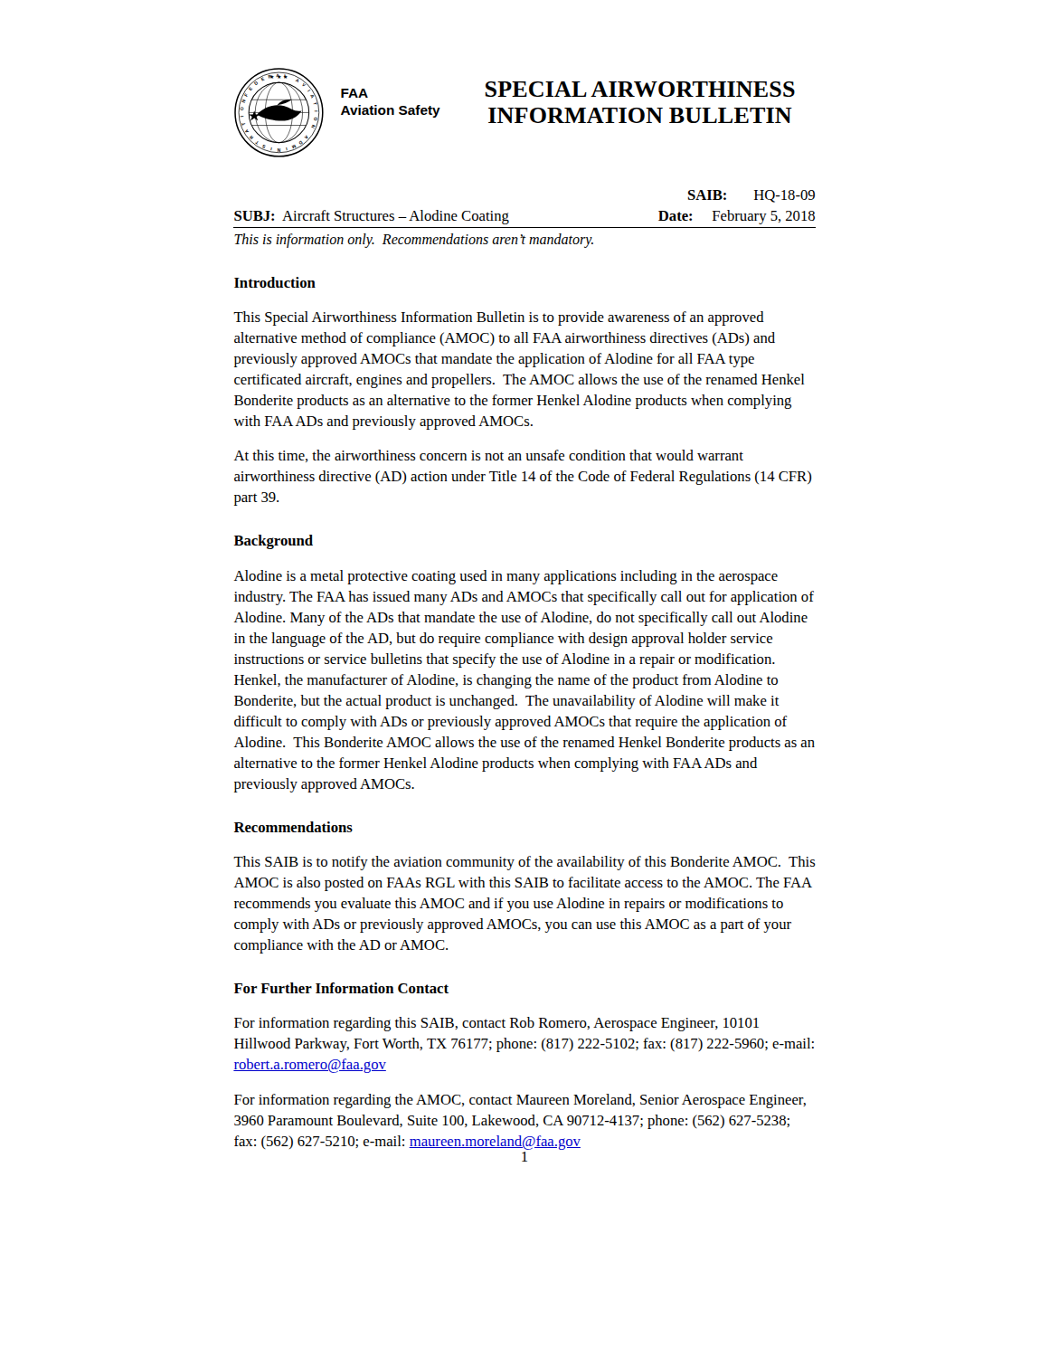★ ★ ★ F E D E R A L A V I A T I O N A D M I N I S T R A T I O N
FAA
Aviation Safety
SPECIAL AIRWORTHINESS
INFORMATION BULLETIN
| SAIB: | HQ-18-09 |
SUBJ: Aircraft Structures – Alodine Coating
Date: February 5, 2018
This is information only. Recommendations aren’t mandatory.
Introduction
This Special Airworthiness Information Bulletin is to provide awareness of an approved alternative method of compliance (AMOC) to all FAA airworthiness directives (ADs) and previously approved AMOCs that mandate the application of Alodine for all FAA type certificated aircraft, engines and propellers. The AMOC allows the use of the renamed Henkel Bonderite products as an alternative to the former Henkel Alodine products when complying with FAA ADs and previously approved AMOCs.
At this time, the airworthiness concern is not an unsafe condition that would warrant airworthiness directive (AD) action under Title 14 of the Code of Federal Regulations (14 CFR) part 39.
Background
Alodine is a metal protective coating used in many applications including in the aerospace industry. The FAA has issued many ADs and AMOCs that specifically call out for application of Alodine. Many of the ADs that mandate the use of Alodine, do not specifically call out Alodine in the language of the AD, but do require compliance with design approval holder service instructions or service bulletins that specify the use of Alodine in a repair or modification. Henkel, the manufacturer of Alodine, is changing the name of the product from Alodine to Bonderite, but the actual product is unchanged. The unavailability of Alodine will make it difficult to comply with ADs or previously approved AMOCs that require the application of Alodine. This Bonderite AMOC allows the use of the renamed Henkel Bonderite products as an alternative to the former Henkel Alodine products when complying with FAA ADs and previously approved AMOCs.
Recommendations
This SAIB is to notify the aviation community of the availability of this Bonderite AMOC. This AMOC is also posted on FAAs RGL with this SAIB to facilitate access to the AMOC. The FAA recommends you evaluate this AMOC and if you use Alodine in repairs or modifications to comply with ADs or previously approved AMOCs, you can use this AMOC as a part of your compliance with the AD or AMOC.
For Further Information Contact
For information regarding this SAIB, contact Rob Romero, Aerospace Engineer, 10101 Hillwood Parkway, Fort Worth, TX 76177; phone: (817) 222-5102; fax: (817) 222-5960; e-mail: robert.a.romero@faa.gov
For information regarding the AMOC, contact Maureen Moreland, Senior Aerospace Engineer, 3960 Paramount Boulevard, Suite 100, Lakewood, CA 90712-4137; phone: (562) 627-5238; fax: (562) 627-5210; e-mail: maureen.moreland@faa.gov
1